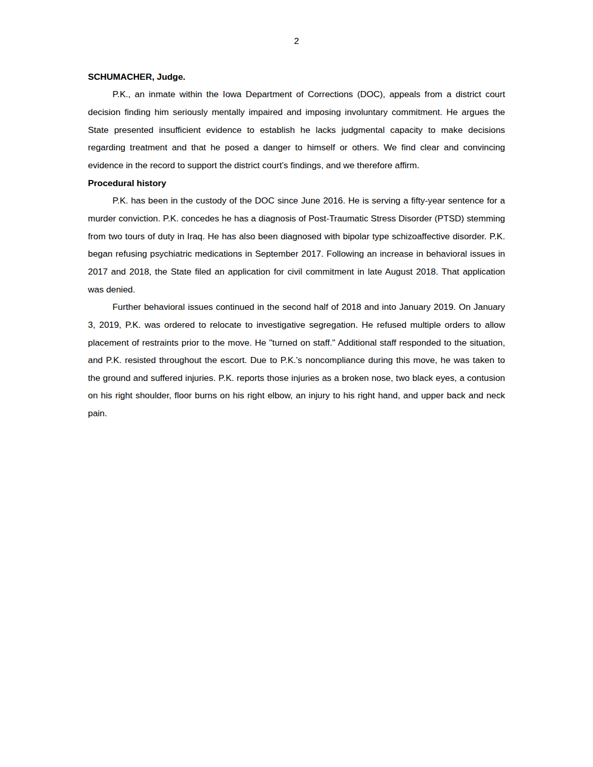2
SCHUMACHER, Judge.
P.K., an inmate within the Iowa Department of Corrections (DOC), appeals from a district court decision finding him seriously mentally impaired and imposing involuntary commitment. He argues the State presented insufficient evidence to establish he lacks judgmental capacity to make decisions regarding treatment and that he posed a danger to himself or others. We find clear and convincing evidence in the record to support the district court's findings, and we therefore affirm.
Procedural history
P.K. has been in the custody of the DOC since June 2016. He is serving a fifty-year sentence for a murder conviction. P.K. concedes he has a diagnosis of Post-Traumatic Stress Disorder (PTSD) stemming from two tours of duty in Iraq. He has also been diagnosed with bipolar type schizoaffective disorder. P.K. began refusing psychiatric medications in September 2017. Following an increase in behavioral issues in 2017 and 2018, the State filed an application for civil commitment in late August 2018. That application was denied.
Further behavioral issues continued in the second half of 2018 and into January 2019. On January 3, 2019, P.K. was ordered to relocate to investigative segregation. He refused multiple orders to allow placement of restraints prior to the move. He "turned on staff." Additional staff responded to the situation, and P.K. resisted throughout the escort. Due to P.K.'s noncompliance during this move, he was taken to the ground and suffered injuries. P.K. reports those injuries as a broken nose, two black eyes, a contusion on his right shoulder, floor burns on his right elbow, an injury to his right hand, and upper back and neck pain.